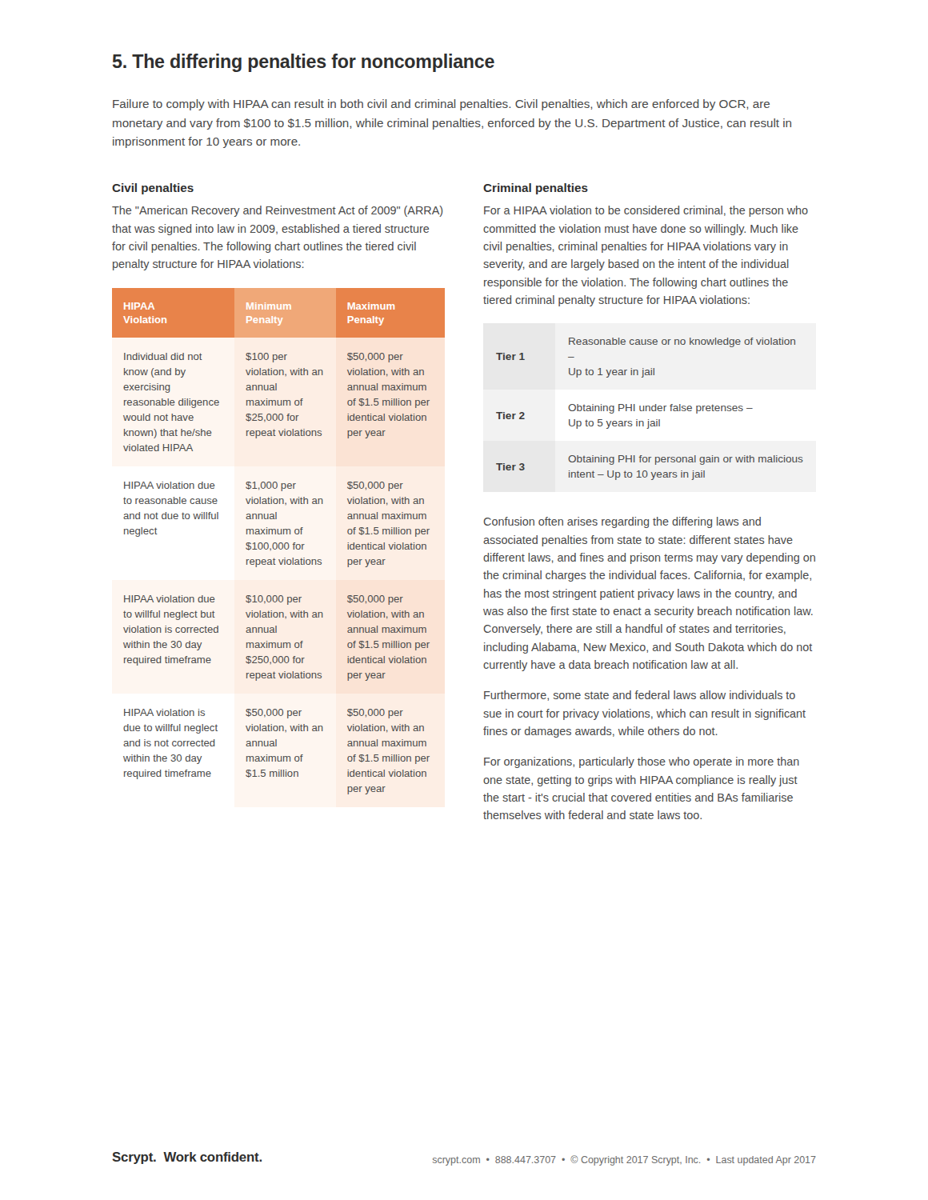5. The differing penalties for noncompliance
Failure to comply with HIPAA can result in both civil and criminal penalties. Civil penalties, which are enforced by OCR, are monetary and vary from $100 to $1.5 million, while criminal penalties, enforced by the U.S. Department of Justice, can result in imprisonment for 10 years or more.
Civil penalties
The "American Recovery and Reinvestment Act of 2009" (ARRA) that was signed into law in 2009, established a tiered structure for civil penalties. The following chart outlines the tiered civil penalty structure for HIPAA violations:
| HIPAA Violation | Minimum Penalty | Maximum Penalty |
| --- | --- | --- |
| Individual did not know (and by exercising reasonable diligence would not have known) that he/she violated HIPAA | $100 per violation, with an annual maximum of $25,000 for repeat violations | $50,000 per violation, with an annual maximum of $1.5 million per identical violation per year |
| HIPAA violation due to reasonable cause and not due to willful neglect | $1,000 per violation, with an annual maximum of $100,000 for repeat violations | $50,000 per violation, with an annual maximum of $1.5 million per identical violation per year |
| HIPAA violation due to willful neglect but violation is corrected within the 30 day required timeframe | $10,000 per violation, with an annual maximum of $250,000 for repeat violations | $50,000 per violation, with an annual maximum of $1.5 million per identical violation per year |
| HIPAA violation is due to willful neglect and is not corrected within the 30 day required timeframe | $50,000 per violation, with an annual maximum of $1.5 million | $50,000 per violation, with an annual maximum of $1.5 million per identical violation per year |
Criminal penalties
For a HIPAA violation to be considered criminal, the person who committed the violation must have done so willingly. Much like civil penalties, criminal penalties for HIPAA violations vary in severity, and are largely based on the intent of the individual responsible for the violation. The following chart outlines the tiered criminal penalty structure for HIPAA violations:
| Tier 1 | Reasonable cause or no knowledge of violation – Up to 1 year in jail |
| Tier 2 | Obtaining PHI under false pretenses – Up to 5 years in jail |
| Tier 3 | Obtaining PHI for personal gain or with malicious intent – Up to 10 years in jail |
Confusion often arises regarding the differing laws and associated penalties from state to state: different states have different laws, and fines and prison terms may vary depending on the criminal charges the individual faces. California, for example, has the most stringent patient privacy laws in the country, and was also the first state to enact a security breach notification law. Conversely, there are still a handful of states and territories, including Alabama, New Mexico, and South Dakota which do not currently have a data breach notification law at all.
Furthermore, some state and federal laws allow individuals to sue in court for privacy violations, which can result in significant fines or damages awards, while others do not.
For organizations, particularly those who operate in more than one state, getting to grips with HIPAA compliance is really just the start - it's crucial that covered entities and BAs familiarise themselves with federal and state laws too.
Scrypt. Work confident.
scrypt.com • 888.447.3707 • © Copyright 2017 Scrypt, Inc. • Last updated Apr 2017